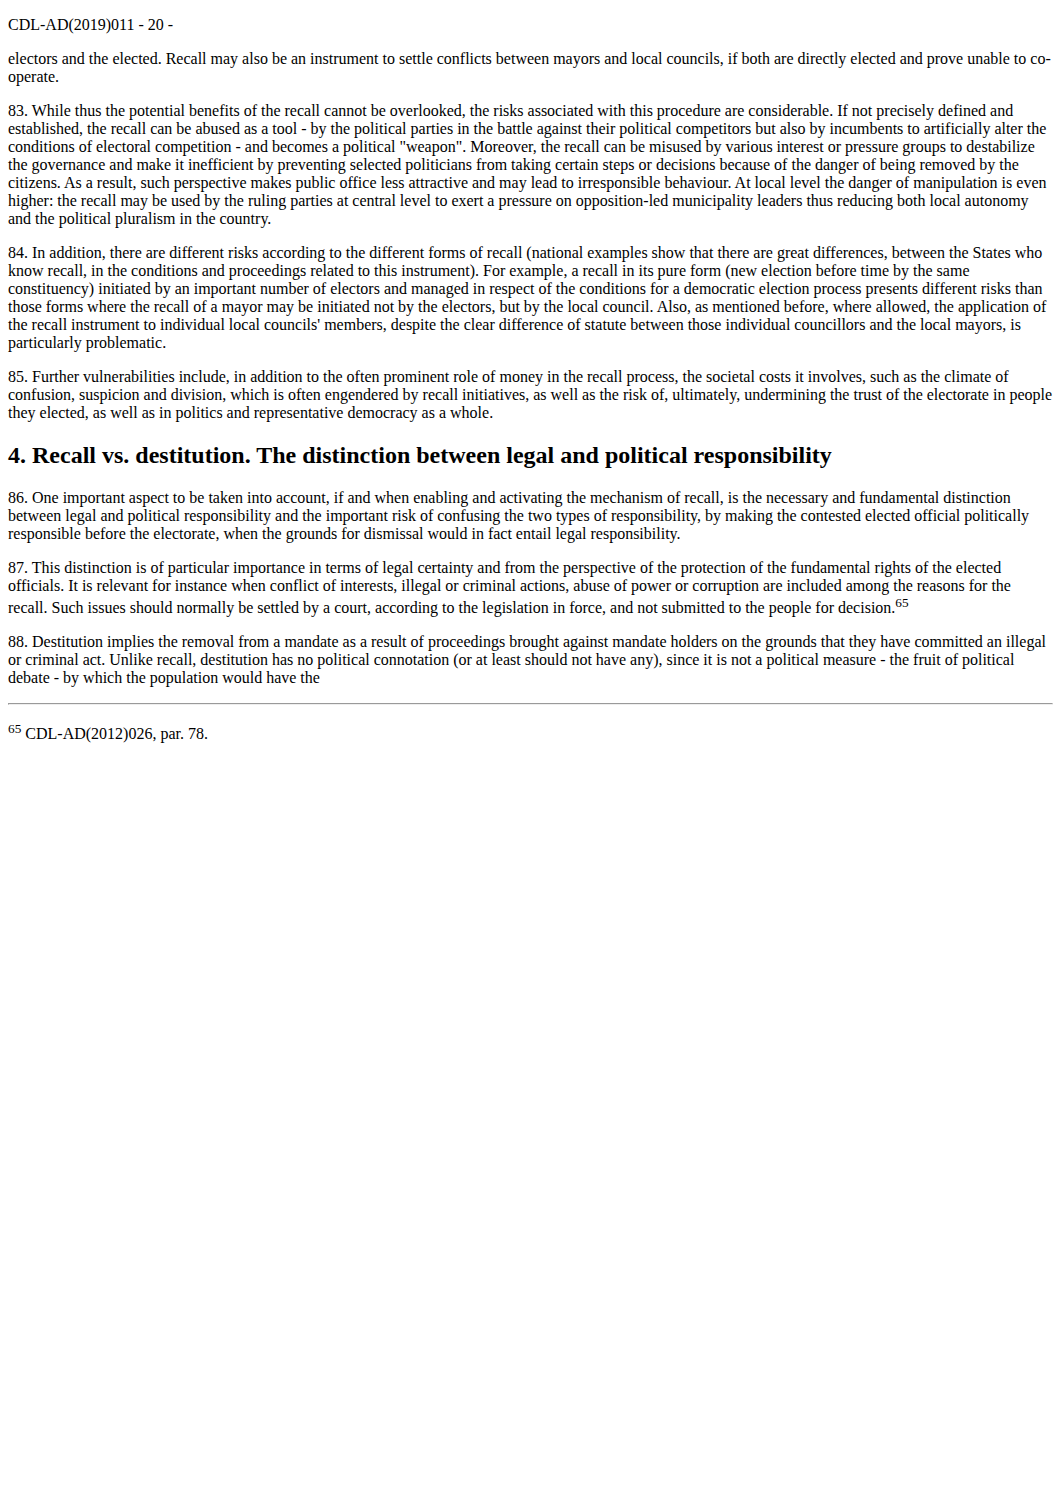CDL-AD(2019)011 - 20 -
electors and the elected. Recall may also be an instrument to settle conflicts between mayors and local councils, if both are directly elected and prove unable to co-operate.
83. While thus the potential benefits of the recall cannot be overlooked, the risks associated with this procedure are considerable. If not precisely defined and established, the recall can be abused as a tool - by the political parties in the battle against their political competitors but also by incumbents to artificially alter the conditions of electoral competition - and becomes a political "weapon". Moreover, the recall can be misused by various interest or pressure groups to destabilize the governance and make it inefficient by preventing selected politicians from taking certain steps or decisions because of the danger of being removed by the citizens. As a result, such perspective makes public office less attractive and may lead to irresponsible behaviour. At local level the danger of manipulation is even higher: the recall may be used by the ruling parties at central level to exert a pressure on opposition-led municipality leaders thus reducing both local autonomy and the political pluralism in the country.
84. In addition, there are different risks according to the different forms of recall (national examples show that there are great differences, between the States who know recall, in the conditions and proceedings related to this instrument). For example, a recall in its pure form (new election before time by the same constituency) initiated by an important number of electors and managed in respect of the conditions for a democratic election process presents different risks than those forms where the recall of a mayor may be initiated not by the electors, but by the local council. Also, as mentioned before, where allowed, the application of the recall instrument to individual local councils' members, despite the clear difference of statute between those individual councillors and the local mayors, is particularly problematic.
85. Further vulnerabilities include, in addition to the often prominent role of money in the recall process, the societal costs it involves, such as the climate of confusion, suspicion and division, which is often engendered by recall initiatives, as well as the risk of, ultimately, undermining the trust of the electorate in people they elected, as well as in politics and representative democracy as a whole.
4. Recall vs. destitution. The distinction between legal and political responsibility
86. One important aspect to be taken into account, if and when enabling and activating the mechanism of recall, is the necessary and fundamental distinction between legal and political responsibility and the important risk of confusing the two types of responsibility, by making the contested elected official politically responsible before the electorate, when the grounds for dismissal would in fact entail legal responsibility.
87. This distinction is of particular importance in terms of legal certainty and from the perspective of the protection of the fundamental rights of the elected officials. It is relevant for instance when conflict of interests, illegal or criminal actions, abuse of power or corruption are included among the reasons for the recall. Such issues should normally be settled by a court, according to the legislation in force, and not submitted to the people for decision.65
88. Destitution implies the removal from a mandate as a result of proceedings brought against mandate holders on the grounds that they have committed an illegal or criminal act. Unlike recall, destitution has no political connotation (or at least should not have any), since it is not a political measure - the fruit of political debate - by which the population would have the
65 CDL-AD(2012)026, par. 78.